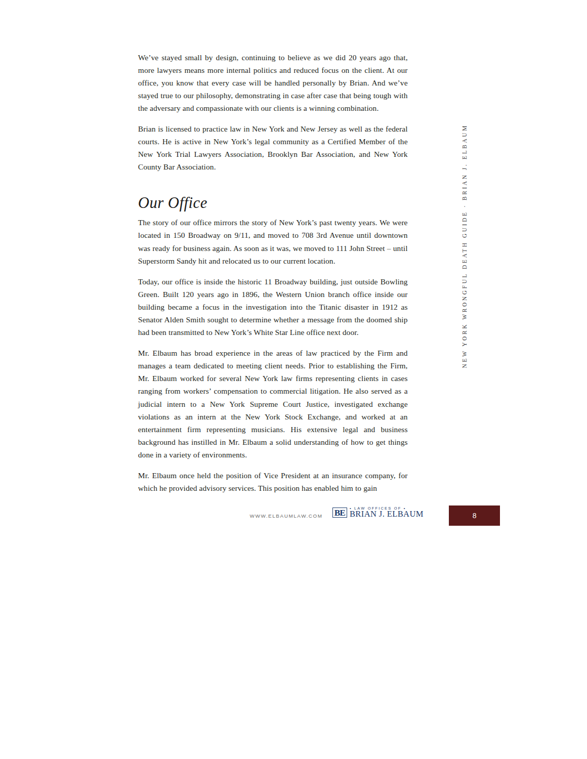We’ve stayed small by design, continuing to believe as we did 20 years ago that, more lawyers means more internal politics and reduced focus on the client. At our office, you know that every case will be handled personally by Brian. And we’ve stayed true to our philosophy, demonstrating in case after case that being tough with the adversary and compassionate with our clients is a winning combination.
Brian is licensed to practice law in New York and New Jersey as well as the federal courts. He is active in New York’s legal community as a Certified Member of the New York Trial Lawyers Association, Brooklyn Bar Association, and New York County Bar Association.
Our Office
The story of our office mirrors the story of New York’s past twenty years. We were located in 150 Broadway on 9/11, and moved to 708 3rd Avenue until downtown was ready for business again. As soon as it was, we moved to 111 John Street – until Superstorm Sandy hit and relocated us to our current location.
Today, our office is inside the historic 11 Broadway building, just outside Bowling Green. Built 120 years ago in 1896, the Western Union branch office inside our building became a focus in the investigation into the Titanic disaster in 1912 as Senator Alden Smith sought to determine whether a message from the doomed ship had been transmitted to New York’s White Star Line office next door.
Mr. Elbaum has broad experience in the areas of law practiced by the Firm and manages a team dedicated to meeting client needs. Prior to establishing the Firm, Mr. Elbaum worked for several New York law firms representing clients in cases ranging from workers’ compensation to commercial litigation. He also served as a judicial intern to a New York Supreme Court Justice, investigated exchange violations as an intern at the New York Stock Exchange, and worked at an entertainment firm representing musicians. His extensive legal and business background has instilled in Mr. Elbaum a solid understanding of how to get things done in a variety of environments.
Mr. Elbaum once held the position of Vice President at an insurance company, for which he provided advisory services. This position has enabled him to gain
New York Wrongful Death Guide · Brian J. Elbaum
www.elbaumlaw.com
BE • LAW OFFICES OF • BRIAN J. ELBAUM
8